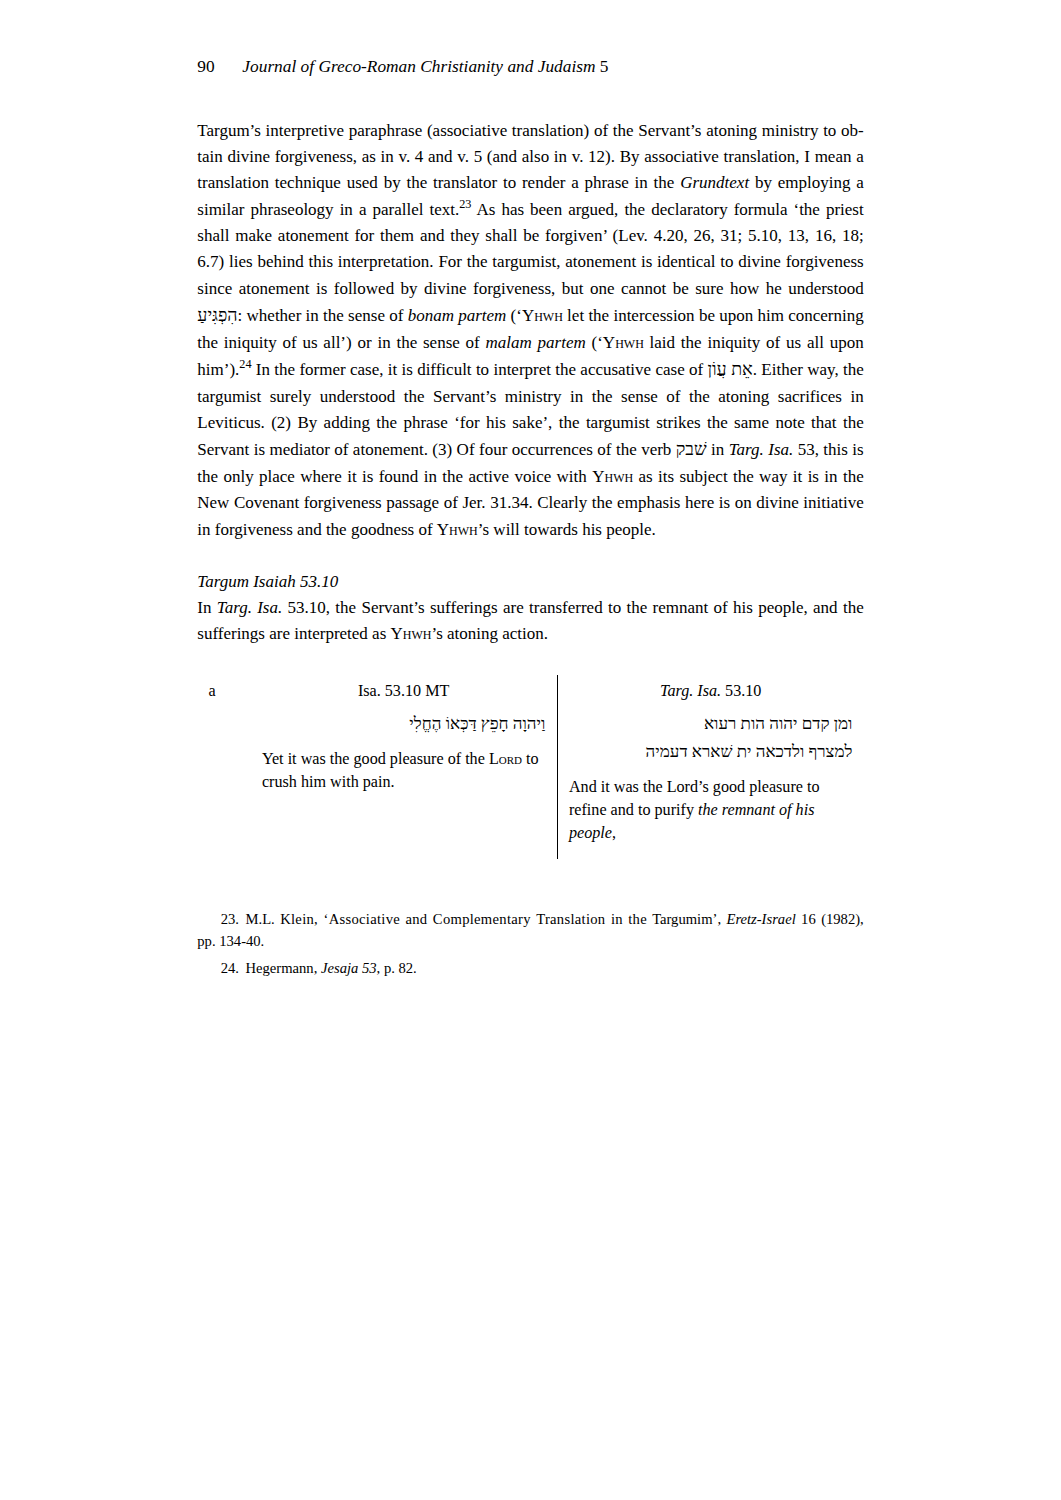90 Journal of Greco-Roman Christianity and Judaism 5
Targum’s interpretive paraphrase (associative translation) of the Servant’s atoning ministry to obtain divine forgiveness, as in v. 4 and v. 5 (and also in v. 12). By associative translation, I mean a translation technique used by the translator to render a phrase in the Grundtext by employing a similar phraseology in a parallel text.23 As has been argued, the declaratory formula ‘the priest shall make atonement for them and they shall be forgiven’ (Lev. 4.20, 26, 31; 5.10, 13, 16, 18; 6.7) lies behind this interpretation. For the targumist, atonement is identical to divine forgiveness since atonement is followed by divine forgiveness, but one cannot be sure how he understood הִפְגִּיעַ: whether in the sense of bonam partem (‘Yhwh let the intercession be upon him concerning the iniquity of us all’) or in the sense of malam partem (‘Yhwh laid the iniquity of us all upon him’).24 In the former case, it is difficult to interpret the accusative case of אֵת עֲוֹן. Either way, the targumist surely understood the Servant’s ministry in the sense of the atoning sacrifices in Leviticus. (2) By adding the phrase ‘for his sake’, the targumist strikes the same note that the Servant is mediator of atonement. (3) Of four occurrences of the verb שׁבק in Targ. Isa. 53, this is the only place where it is found in the active voice with Yhwh as its subject the way it is in the New Covenant forgiveness passage of Jer. 31.34. Clearly the emphasis here is on divine initiative in forgiveness and the goodness of Yhwh’s will towards his people.
Targum Isaiah 53.10
In Targ. Isa. 53.10, the Servant’s sufferings are transferred to the remnant of his people, and the sufferings are interpreted as Yhwh’s atoning action.
| a | Isa. 53.10 MT וַיהוָה חָפֵץ דַּכְּאוֹ הֶחֱלִי Yet it was the good pleasure of the Lord to crush him with pain. | Targ. Isa. 53.10 ומן קדם יהוה הות רעוא למצרף ולדכאה ית שׁארא דעמיה And it was the Lord’s good pleasure to refine and to purify the remnant of his people , |
23. M.L. Klein, ‘Associative and Complementary Translation in the Targumim’, Eretz-Israel 16 (1982), pp. 134-40.
24. Hegermann, Jesaja 53, p. 82.